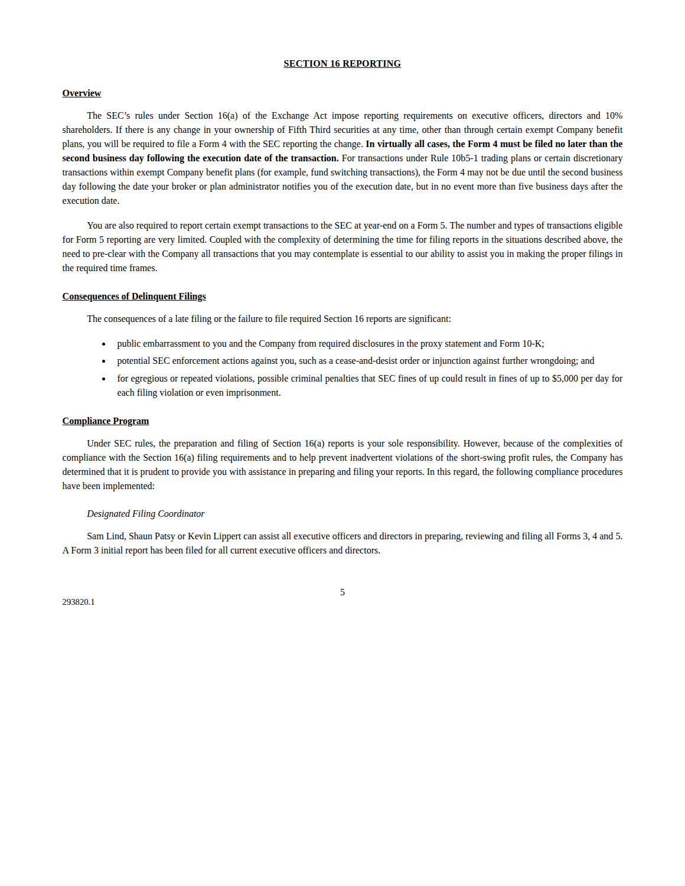SECTION 16 REPORTING
Overview
The SEC’s rules under Section 16(a) of the Exchange Act impose reporting requirements on executive officers, directors and 10% shareholders. If there is any change in your ownership of Fifth Third securities at any time, other than through certain exempt Company benefit plans, you will be required to file a Form 4 with the SEC reporting the change. In virtually all cases, the Form 4 must be filed no later than the second business day following the execution date of the transaction. For transactions under Rule 10b5-1 trading plans or certain discretionary transactions within exempt Company benefit plans (for example, fund switching transactions), the Form 4 may not be due until the second business day following the date your broker or plan administrator notifies you of the execution date, but in no event more than five business days after the execution date.
You are also required to report certain exempt transactions to the SEC at year-end on a Form 5. The number and types of transactions eligible for Form 5 reporting are very limited. Coupled with the complexity of determining the time for filing reports in the situations described above, the need to pre-clear with the Company all transactions that you may contemplate is essential to our ability to assist you in making the proper filings in the required time frames.
Consequences of Delinquent Filings
The consequences of a late filing or the failure to file required Section 16 reports are significant:
public embarrassment to you and the Company from required disclosures in the proxy statement and Form 10-K;
potential SEC enforcement actions against you, such as a cease-and-desist order or injunction against further wrongdoing; and
for egregious or repeated violations, possible criminal penalties that SEC fines of up could result in fines of up to $5,000 per day for each filing violation or even imprisonment.
Compliance Program
Under SEC rules, the preparation and filing of Section 16(a) reports is your sole responsibility. However, because of the complexities of compliance with the Section 16(a) filing requirements and to help prevent inadvertent violations of the short-swing profit rules, the Company has determined that it is prudent to provide you with assistance in preparing and filing your reports. In this regard, the following compliance procedures have been implemented:
Designated Filing Coordinator
Sam Lind, Shaun Patsy or Kevin Lippert can assist all executive officers and directors in preparing, reviewing and filing all Forms 3, 4 and 5. A Form 3 initial report has been filed for all current executive officers and directors.
5
293820.1